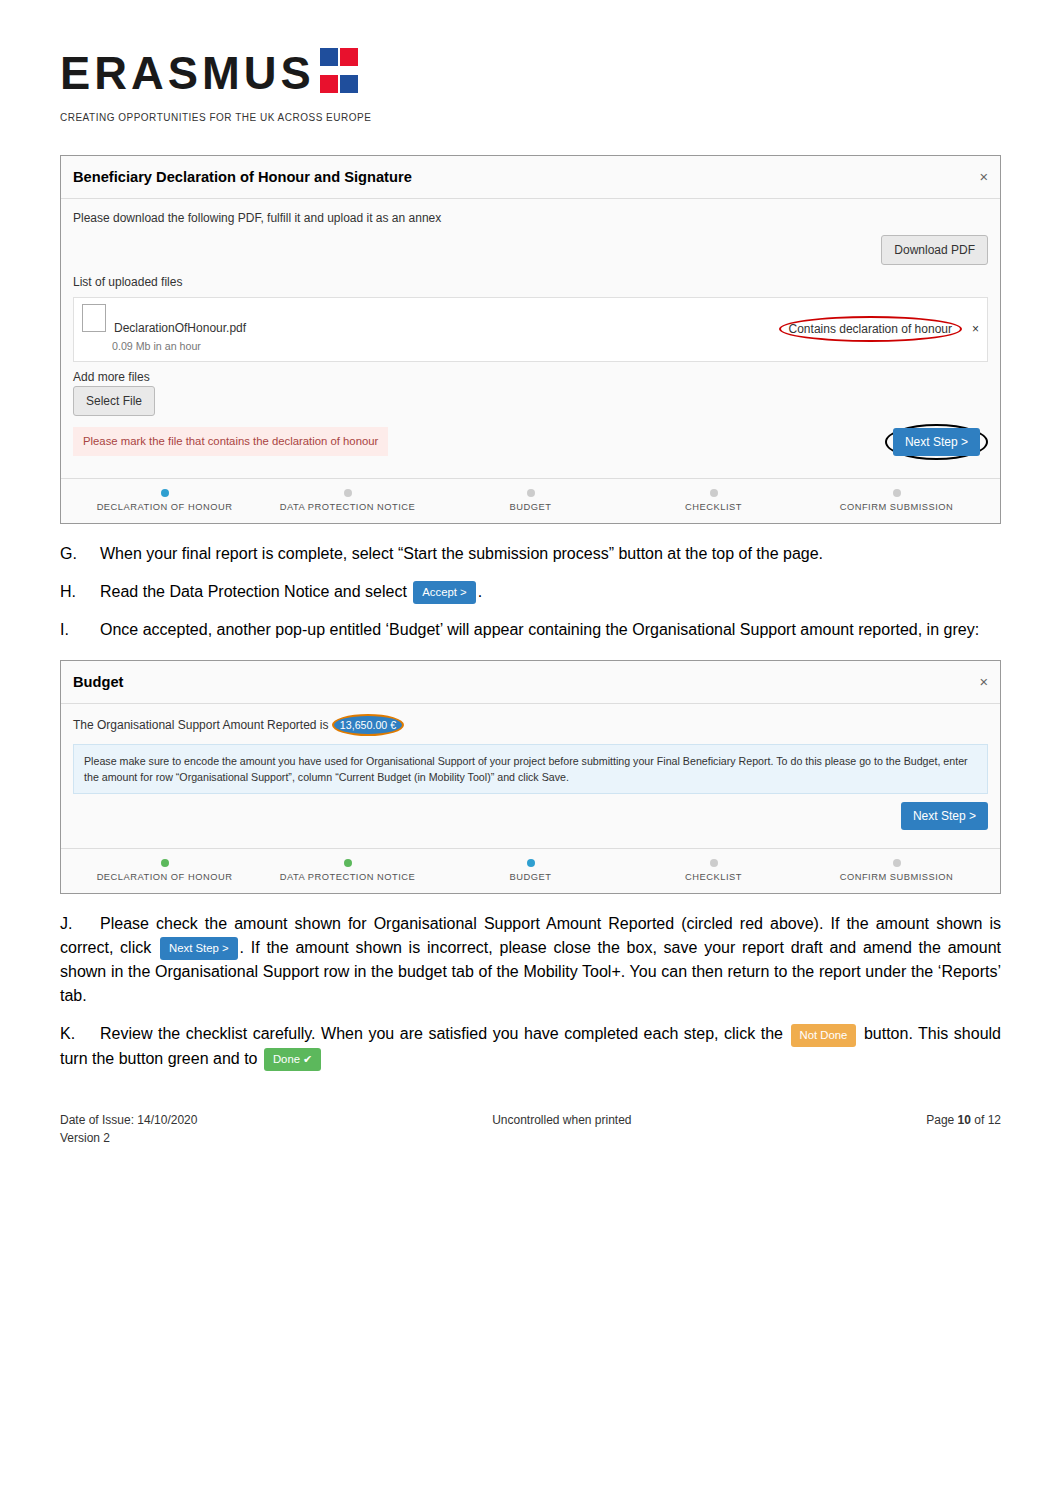ERASMUS
CREATING OPPORTUNITIES FOR THE UK ACROSS EUROPE
Beneficiary Declaration of Honour and Signature ×
Please download the following PDF, fulfill it and upload it as an annex
Download PDF
List of uploaded files
DeclarationOfHonour.pdf
0.09 Mb in an hour Contains declaration of honour ×
Add more files
Select File
Please mark the file that contains the declaration of honour Next Step >
Declaration of Honour
Data Protection Notice
Budget
Checklist
Confirm Submission
G. When your final report is complete, select “Start the submission process” button at the top of the page.
H. Read the Data Protection Notice and select Accept >.
I. Once accepted, another pop-up entitled ‘Budget’ will appear containing the Organisational Support amount reported, in grey:
Budget ×
The Organisational Support Amount Reported is 13,650.00 €
Please make sure to encode the amount you have used for Organisational Support of your project before submitting your Final Beneficiary Report. To do this please go to the Budget, enter the amount for row “Organisational Support”, column “Current Budget (in Mobility Tool)” and click Save.
Next Step >
Declaration of Honour
Data Protection Notice
Budget
Checklist
Confirm Submission
J. Please check the amount shown for Organisational Support Amount Reported (circled red above). If the amount shown is correct, click Next Step >. If the amount shown is incorrect, please close the box, save your report draft and amend the amount shown in the Organisational Support row in the budget tab of the Mobility Tool+. You can then return to the report under the ‘Reports’ tab.
K. Review the checklist carefully. When you are satisfied you have completed each step, click the Not Done button. This should turn the button green and to Done ✔
Date of Issue: 14/10/2020
Version 2
Uncontrolled when printed
Page 10 of 12